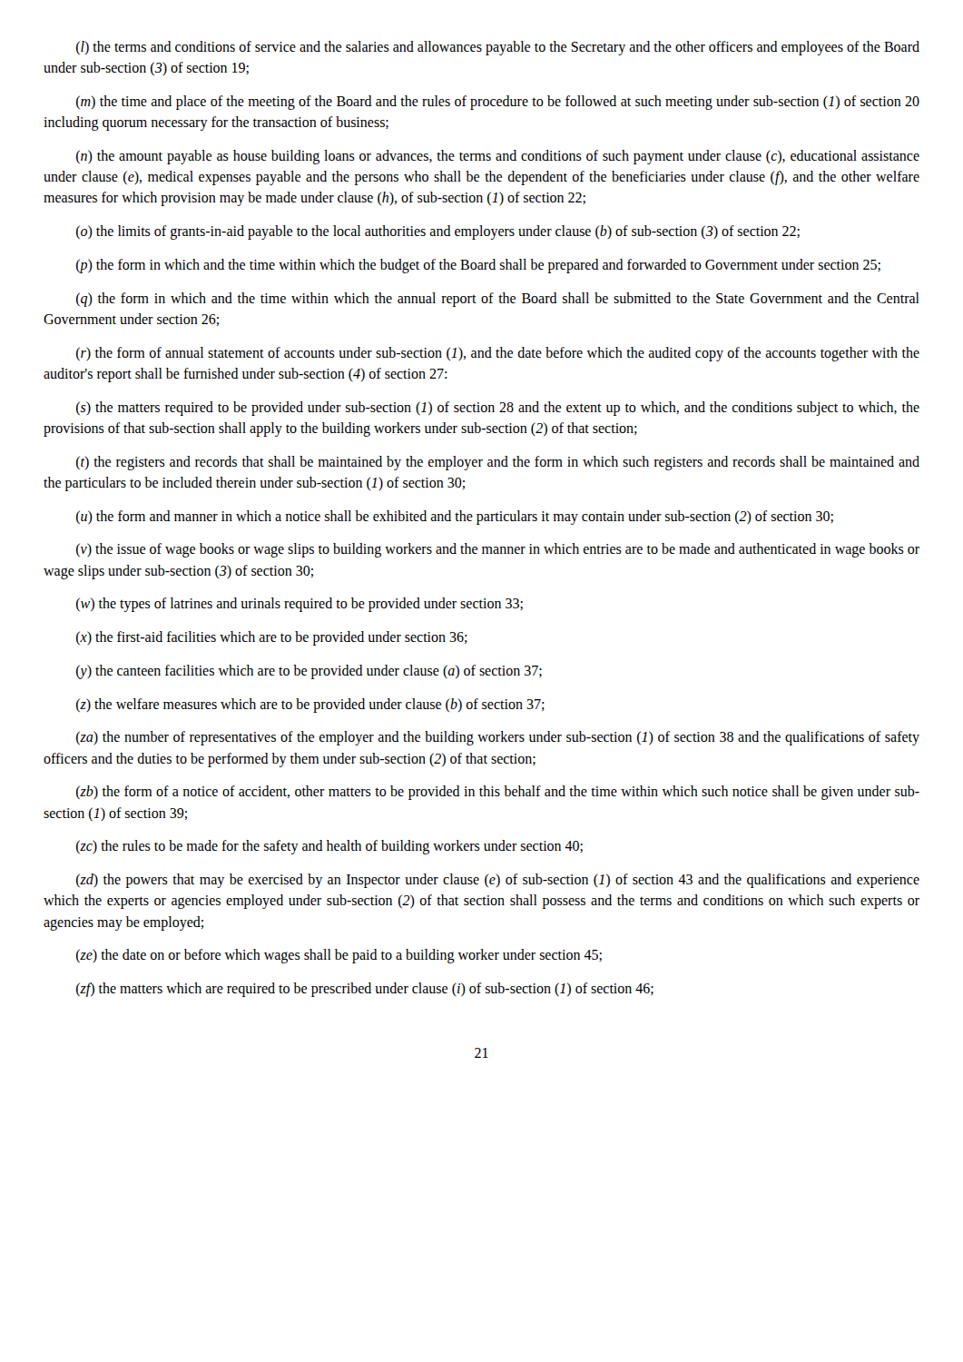(l) the terms and conditions of service and the salaries and allowances payable to the Secretary and the other officers and employees of the Board under sub-section (3) of section 19;
(m) the time and place of the meeting of the Board and the rules of procedure to be followed at such meeting under sub-section (1) of section 20 including quorum necessary for the transaction of business;
(n) the amount payable as house building loans or advances, the terms and conditions of such payment under clause (c), educational assistance under clause (e), medical expenses payable and the persons who shall be the dependent of the beneficiaries under clause (f), and the other welfare measures for which provision may be made under clause (h), of sub-section (1) of section 22;
(o) the limits of grants-in-aid payable to the local authorities and employers under clause (b) of sub-section (3) of section 22;
(p) the form in which and the time within which the budget of the Board shall be prepared and forwarded to Government under section 25;
(q) the form in which and the time within which the annual report of the Board shall be submitted to the State Government and the Central Government under section 26;
(r) the form of annual statement of accounts under sub-section (1), and the date before which the audited copy of the accounts together with the auditor's report shall be furnished under sub-section (4) of section 27:
(s) the matters required to be provided under sub-section (1) of section 28 and the extent up to which, and the conditions subject to which, the provisions of that sub-section shall apply to the building workers under sub-section (2) of that section;
(t) the registers and records that shall be maintained by the employer and the form in which such registers and records shall be maintained and the particulars to be included therein under sub-section (1) of section 30;
(u) the form and manner in which a notice shall be exhibited and the particulars it may contain under sub-section (2) of section 30;
(v) the issue of wage books or wage slips to building workers and the manner in which entries are to be made and authenticated in wage books or wage slips under sub-section (3) of section 30;
(w) the types of latrines and urinals required to be provided under section 33;
(x) the first-aid facilities which are to be provided under section 36;
(y) the canteen facilities which are to be provided under clause (a) of section 37;
(z) the welfare measures which are to be provided under clause (b) of section 37;
(za) the number of representatives of the employer and the building workers under sub-section (1) of section 38 and the qualifications of safety officers and the duties to be performed by them under sub-section (2) of that section;
(zb) the form of a notice of accident, other matters to be provided in this behalf and the time within which such notice shall be given under sub-section (1) of section 39;
(zc) the rules to be made for the safety and health of building workers under section 40;
(zd) the powers that may be exercised by an Inspector under clause (e) of sub-section (1) of section 43 and the qualifications and experience which the experts or agencies employed under sub-section (2) of that section shall possess and the terms and conditions on which such experts or agencies may be employed;
(ze) the date on or before which wages shall be paid to a building worker under section 45;
(zf) the matters which are required to be prescribed under clause (i) of sub-section (1) of section 46;
21